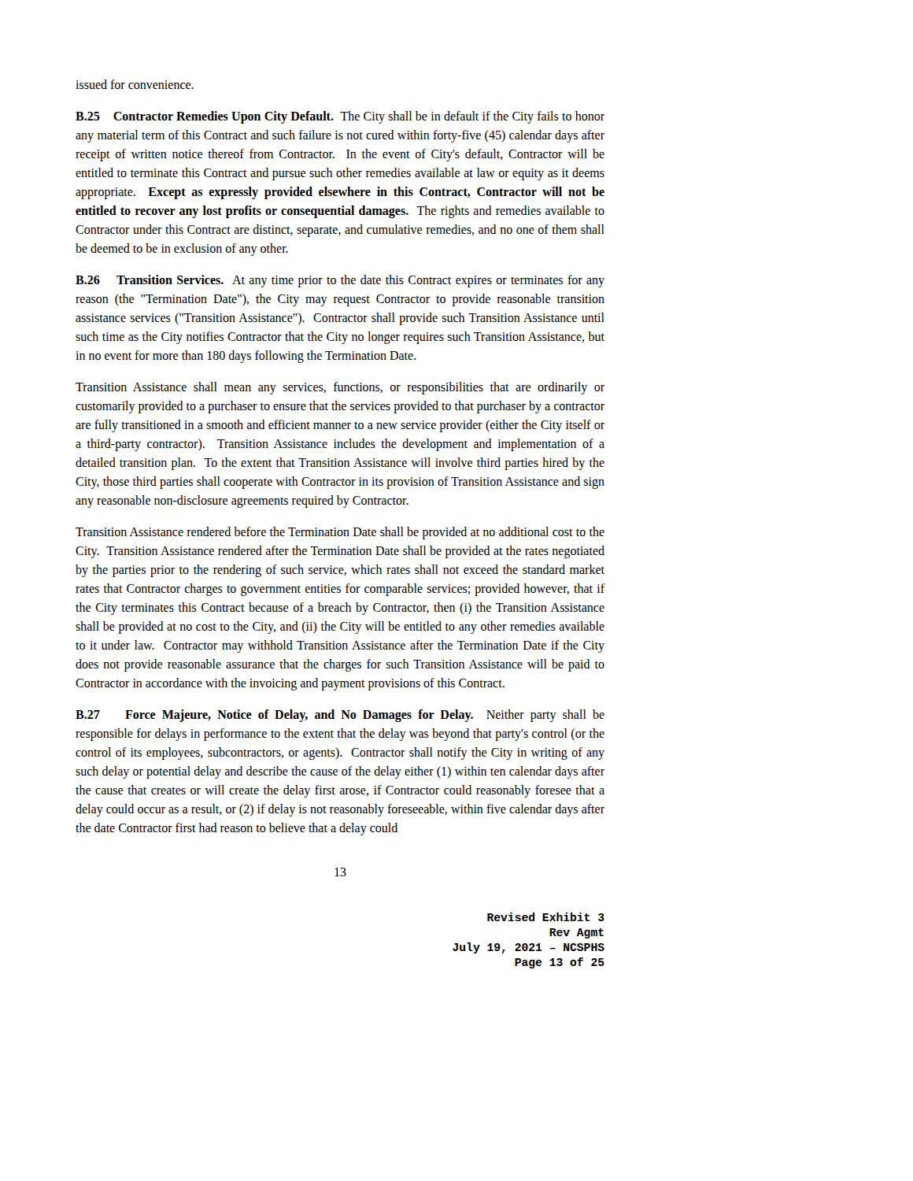issued for convenience.
B.25 Contractor Remedies Upon City Default. The City shall be in default if the City fails to honor any material term of this Contract and such failure is not cured within forty-five (45) calendar days after receipt of written notice thereof from Contractor. In the event of City's default, Contractor will be entitled to terminate this Contract and pursue such other remedies available at law or equity as it deems appropriate. Except as expressly provided elsewhere in this Contract, Contractor will not be entitled to recover any lost profits or consequential damages. The rights and remedies available to Contractor under this Contract are distinct, separate, and cumulative remedies, and no one of them shall be deemed to be in exclusion of any other.
B.26 Transition Services. At any time prior to the date this Contract expires or terminates for any reason (the "Termination Date"), the City may request Contractor to provide reasonable transition assistance services ("Transition Assistance"). Contractor shall provide such Transition Assistance until such time as the City notifies Contractor that the City no longer requires such Transition Assistance, but in no event for more than 180 days following the Termination Date.
Transition Assistance shall mean any services, functions, or responsibilities that are ordinarily or customarily provided to a purchaser to ensure that the services provided to that purchaser by a contractor are fully transitioned in a smooth and efficient manner to a new service provider (either the City itself or a third-party contractor). Transition Assistance includes the development and implementation of a detailed transition plan. To the extent that Transition Assistance will involve third parties hired by the City, those third parties shall cooperate with Contractor in its provision of Transition Assistance and sign any reasonable non-disclosure agreements required by Contractor.
Transition Assistance rendered before the Termination Date shall be provided at no additional cost to the City. Transition Assistance rendered after the Termination Date shall be provided at the rates negotiated by the parties prior to the rendering of such service, which rates shall not exceed the standard market rates that Contractor charges to government entities for comparable services; provided however, that if the City terminates this Contract because of a breach by Contractor, then (i) the Transition Assistance shall be provided at no cost to the City, and (ii) the City will be entitled to any other remedies available to it under law. Contractor may withhold Transition Assistance after the Termination Date if the City does not provide reasonable assurance that the charges for such Transition Assistance will be paid to Contractor in accordance with the invoicing and payment provisions of this Contract.
B.27 Force Majeure, Notice of Delay, and No Damages for Delay. Neither party shall be responsible for delays in performance to the extent that the delay was beyond that party's control (or the control of its employees, subcontractors, or agents). Contractor shall notify the City in writing of any such delay or potential delay and describe the cause of the delay either (1) within ten calendar days after the cause that creates or will create the delay first arose, if Contractor could reasonably foresee that a delay could occur as a result, or (2) if delay is not reasonably foreseeable, within five calendar days after the date Contractor first had reason to believe that a delay could
13
Revised Exhibit 3
Rev Agmt
July 19, 2021 – NCSPHS
Page 13 of 25